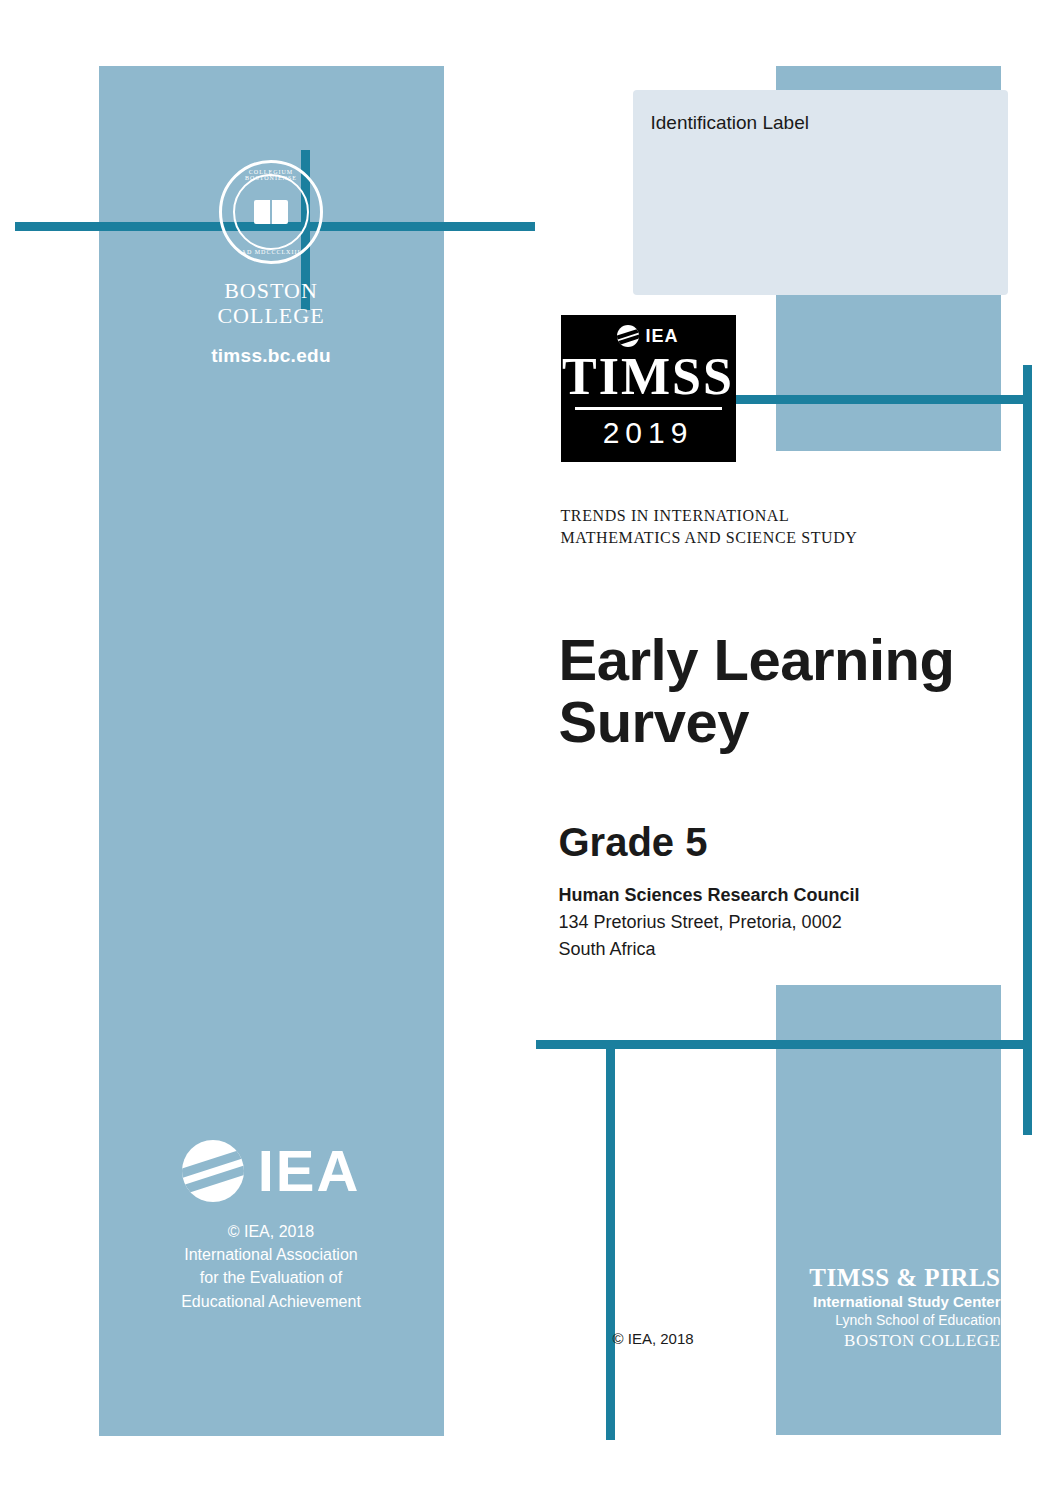Identification Label
COLLEGIUM BOSTONIENSE
AD MDCCCLXIII
BOSTON
COLLEGE
timss.bc.edu
IEA
TIMSS
2019
Trends in International
Mathematics and Science Study
Early Learning Survey
Grade 5
Human Sciences Research Council
134 Pretorius Street, Pretoria, 0002
South Africa
IEA
© IEA, 2018
International Association
for the Evaluation of
Educational Achievement
TIMSS & PIRLS
International Study Center
Lynch School of Education
BOSTON COLLEGE
© IEA, 2018